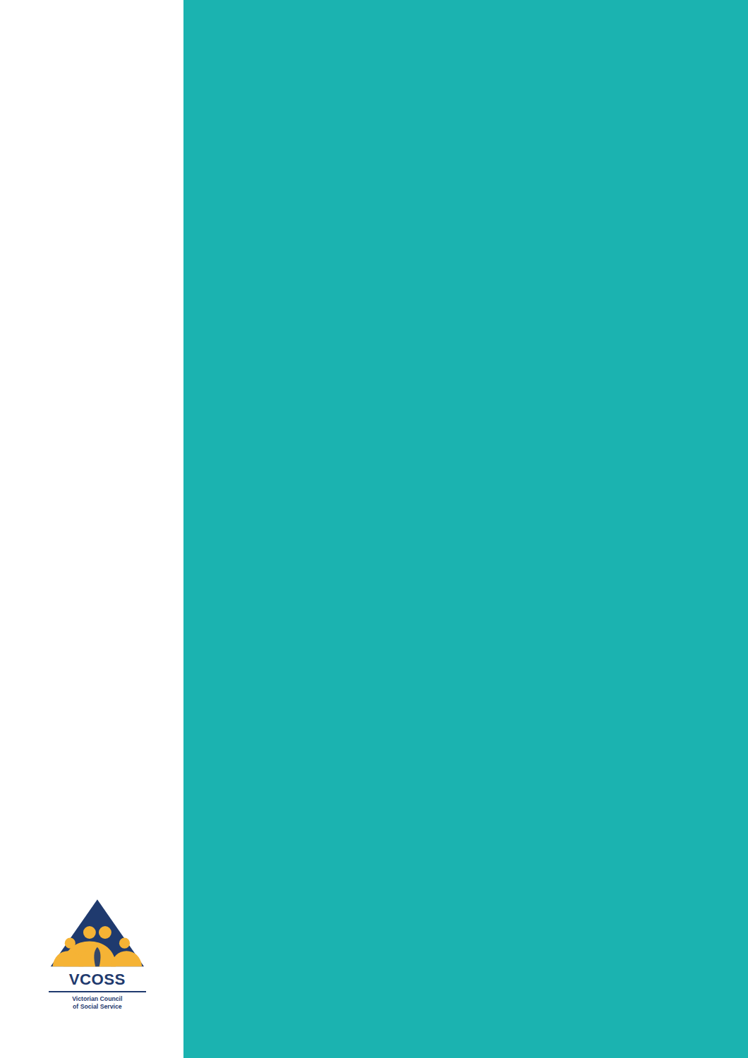VCOSS — Victorian Council of Social Service
VCOSS emblem
VCOSS
Victorian Council
of Social Service